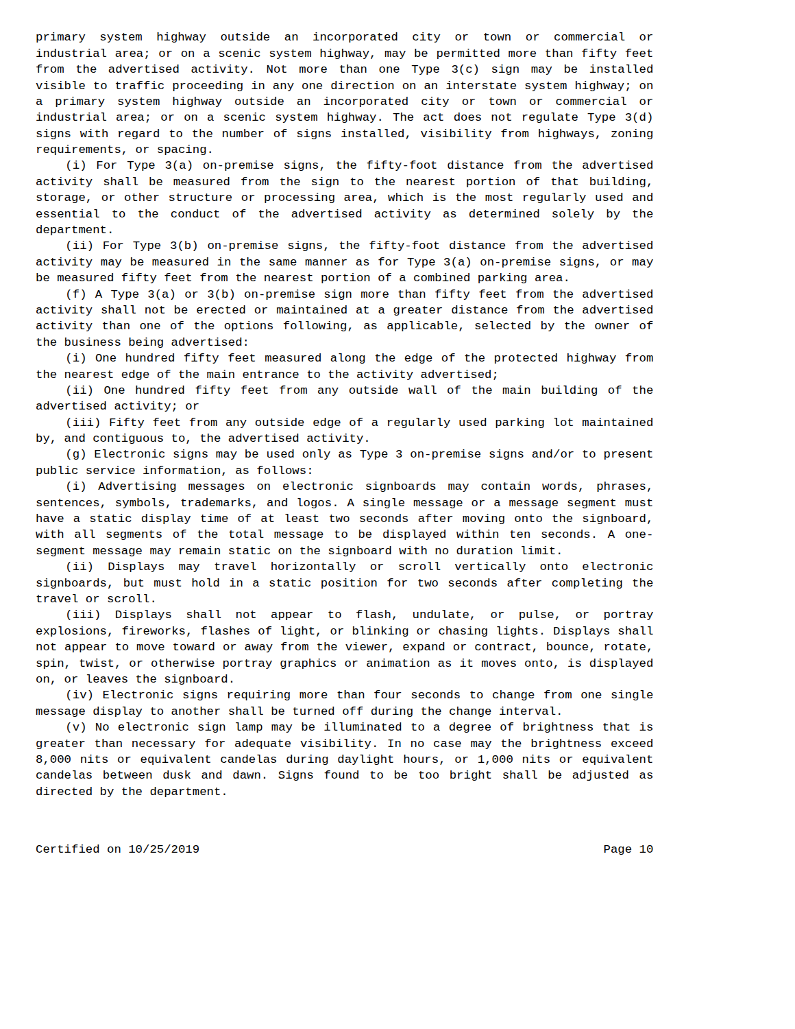primary system highway outside an incorporated city or town or commercial or industrial area; or on a scenic system highway, may be permitted more than fifty feet from the advertised activity. Not more than one Type 3(c) sign may be installed visible to traffic proceeding in any one direction on an interstate system highway; on a primary system highway outside an incorporated city or town or commercial or industrial area; or on a scenic system highway. The act does not regulate Type 3(d) signs with regard to the number of signs installed, visibility from highways, zoning requirements, or spacing.
(i) For Type 3(a) on-premise signs, the fifty-foot distance from the advertised activity shall be measured from the sign to the nearest portion of that building, storage, or other structure or processing area, which is the most regularly used and essential to the conduct of the advertised activity as determined solely by the department.
(ii) For Type 3(b) on-premise signs, the fifty-foot distance from the advertised activity may be measured in the same manner as for Type 3(a) on-premise signs, or may be measured fifty feet from the nearest portion of a combined parking area.
(f) A Type 3(a) or 3(b) on-premise sign more than fifty feet from the advertised activity shall not be erected or maintained at a greater distance from the advertised activity than one of the options following, as applicable, selected by the owner of the business being advertised:
(i) One hundred fifty feet measured along the edge of the protected highway from the nearest edge of the main entrance to the activity advertised;
(ii) One hundred fifty feet from any outside wall of the main building of the advertised activity; or
(iii) Fifty feet from any outside edge of a regularly used parking lot maintained by, and contiguous to, the advertised activity.
(g) Electronic signs may be used only as Type 3 on-premise signs and/or to present public service information, as follows:
(i) Advertising messages on electronic signboards may contain words, phrases, sentences, symbols, trademarks, and logos. A single message or a message segment must have a static display time of at least two seconds after moving onto the signboard, with all segments of the total message to be displayed within ten seconds. A one-segment message may remain static on the signboard with no duration limit.
(ii) Displays may travel horizontally or scroll vertically onto electronic signboards, but must hold in a static position for two seconds after completing the travel or scroll.
(iii) Displays shall not appear to flash, undulate, or pulse, or portray explosions, fireworks, flashes of light, or blinking or chasing lights. Displays shall not appear to move toward or away from the viewer, expand or contract, bounce, rotate, spin, twist, or otherwise portray graphics or animation as it moves onto, is displayed on, or leaves the signboard.
(iv) Electronic signs requiring more than four seconds to change from one single message display to another shall be turned off during the change interval.
(v) No electronic sign lamp may be illuminated to a degree of brightness that is greater than necessary for adequate visibility. In no case may the brightness exceed 8,000 nits or equivalent candelas during daylight hours, or 1,000 nits or equivalent candelas between dusk and dawn. Signs found to be too bright shall be adjusted as directed by the department.
Certified on 10/25/2019 Page 10